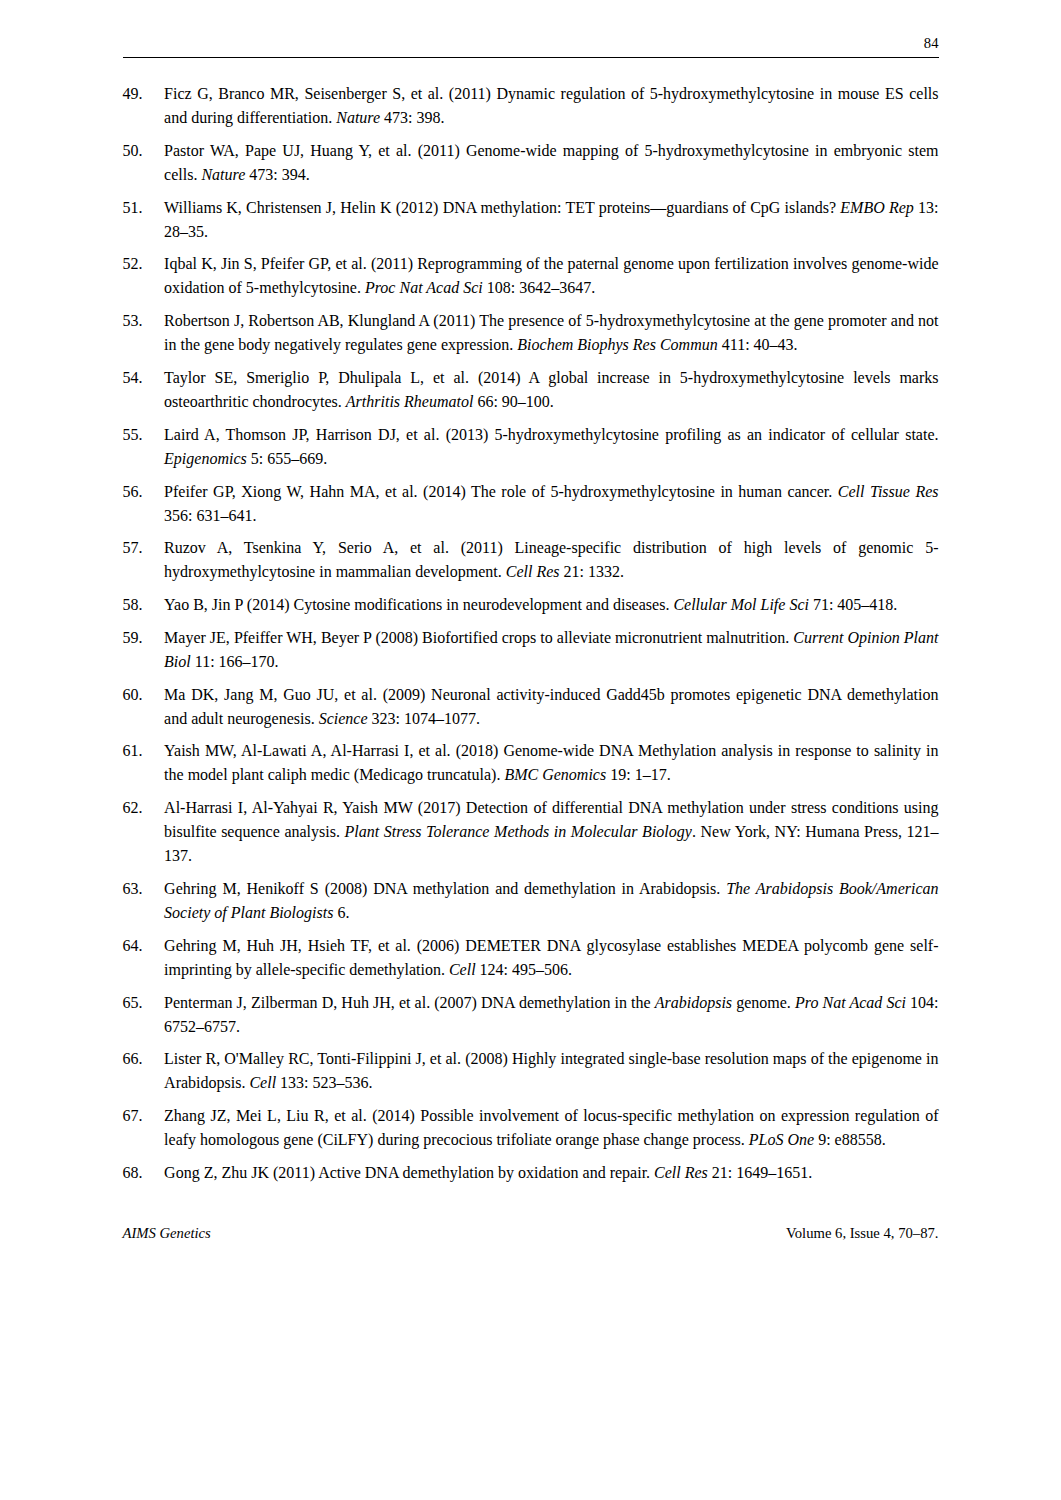84
Ficz G, Branco MR, Seisenberger S, et al. (2011) Dynamic regulation of 5-hydroxymethylcytosine in mouse ES cells and during differentiation. Nature 473: 398.
Pastor WA, Pape UJ, Huang Y, et al. (2011) Genome-wide mapping of 5-hydroxymethylcytosine in embryonic stem cells. Nature 473: 394.
Williams K, Christensen J, Helin K (2012) DNA methylation: TET proteins—guardians of CpG islands? EMBO Rep 13: 28–35.
Iqbal K, Jin S, Pfeifer GP, et al. (2011) Reprogramming of the paternal genome upon fertilization involves genome-wide oxidation of 5-methylcytosine. Proc Nat Acad Sci 108: 3642–3647.
Robertson J, Robertson AB, Klungland A (2011) The presence of 5-hydroxymethylcytosine at the gene promoter and not in the gene body negatively regulates gene expression. Biochem Biophys Res Commun 411: 40–43.
Taylor SE, Smeriglio P, Dhulipala L, et al. (2014) A global increase in 5-hydroxymethylcytosine levels marks osteoarthritic chondrocytes. Arthritis Rheumatol 66: 90–100.
Laird A, Thomson JP, Harrison DJ, et al. (2013) 5-hydroxymethylcytosine profiling as an indicator of cellular state. Epigenomics 5: 655–669.
Pfeifer GP, Xiong W, Hahn MA, et al. (2014) The role of 5-hydroxymethylcytosine in human cancer. Cell Tissue Res 356: 631–641.
Ruzov A, Tsenkina Y, Serio A, et al. (2011) Lineage-specific distribution of high levels of genomic 5-hydroxymethylcytosine in mammalian development. Cell Res 21: 1332.
Yao B, Jin P (2014) Cytosine modifications in neurodevelopment and diseases. Cellular Mol Life Sci 71: 405–418.
Mayer JE, Pfeiffer WH, Beyer P (2008) Biofortified crops to alleviate micronutrient malnutrition. Current Opinion Plant Biol 11: 166–170.
Ma DK, Jang M, Guo JU, et al. (2009) Neuronal activity-induced Gadd45b promotes epigenetic DNA demethylation and adult neurogenesis. Science 323: 1074–1077.
Yaish MW, Al-Lawati A, Al-Harrasi I, et al. (2018) Genome-wide DNA Methylation analysis in response to salinity in the model plant caliph medic (Medicago truncatula). BMC Genomics 19: 1–17.
Al-Harrasi I, Al-Yahyai R, Yaish MW (2017) Detection of differential DNA methylation under stress conditions using bisulfite sequence analysis. Plant Stress Tolerance Methods in Molecular Biology. New York, NY: Humana Press, 121–137.
Gehring M, Henikoff S (2008) DNA methylation and demethylation in Arabidopsis. The Arabidopsis Book/American Society of Plant Biologists 6.
Gehring M, Huh JH, Hsieh TF, et al. (2006) DEMETER DNA glycosylase establishes MEDEA polycomb gene self-imprinting by allele-specific demethylation. Cell 124: 495–506.
Penterman J, Zilberman D, Huh JH, et al. (2007) DNA demethylation in the Arabidopsis genome. Pro Nat Acad Sci 104: 6752–6757.
Lister R, O'Malley RC, Tonti-Filippini J, et al. (2008) Highly integrated single-base resolution maps of the epigenome in Arabidopsis. Cell 133: 523–536.
Zhang JZ, Mei L, Liu R, et al. (2014) Possible involvement of locus-specific methylation on expression regulation of leafy homologous gene (CiLFY) during precocious trifoliate orange phase change process. PLoS One 9: e88558.
Gong Z, Zhu JK (2011) Active DNA demethylation by oxidation and repair. Cell Res 21: 1649–1651.
AIMS Genetics Volume 6, Issue 4, 70–87.